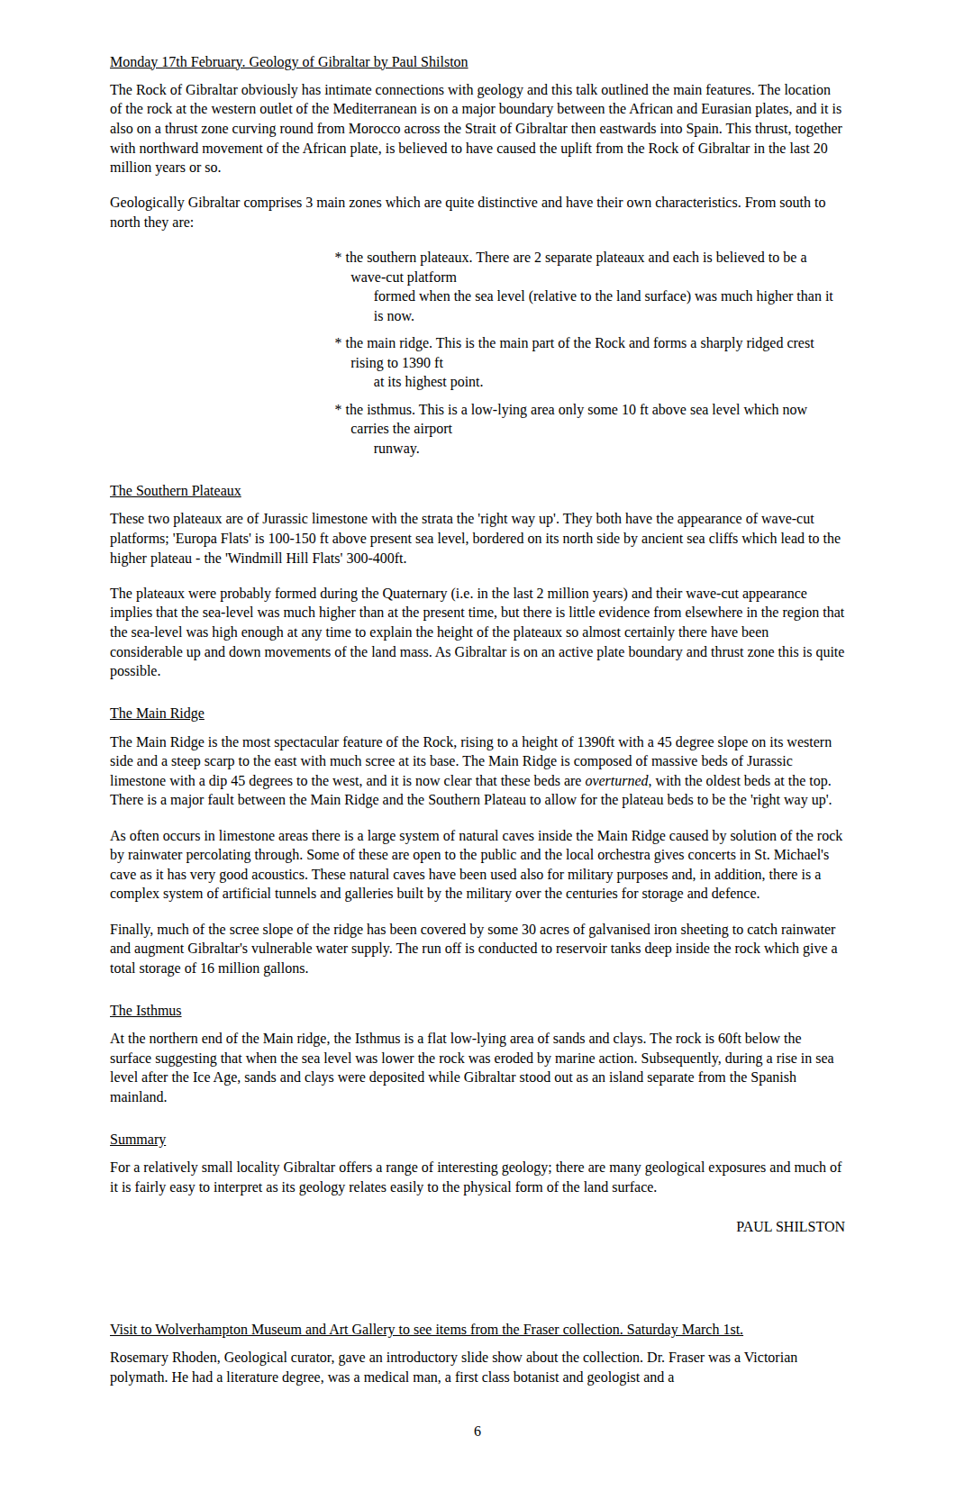Monday 17th February. Geology of Gibraltar by Paul Shilston
The Rock of Gibraltar obviously has intimate connections with geology and this talk outlined the main features. The location of the rock at the western outlet of the Mediterranean is on a major boundary between the African and Eurasian plates, and it is also on a thrust zone curving round from Morocco across the Strait of Gibraltar then eastwards into Spain. This thrust, together with northward movement of the African plate, is believed to have caused the uplift from the Rock of Gibraltar in the last 20 million years or so.
Geologically Gibraltar comprises 3 main zones which are quite distinctive and have their own characteristics. From south to north they are:
the southern plateaux. There are 2 separate plateaux and each is believed to be a wave-cut platform formed when the sea level (relative to the land surface) was much higher than it is now.
the main ridge. This is the main part of the Rock and forms a sharply ridged crest rising to 1390 ft at its highest point.
the isthmus. This is a low-lying area only some 10 ft above sea level which now carries the airport runway.
The Southern Plateaux
These two plateaux are of Jurassic limestone with the strata the 'right way up'. They both have the appearance of wave-cut platforms; 'Europa Flats' is 100-150 ft above present sea level, bordered on its north side by ancient sea cliffs which lead to the higher plateau - the 'Windmill Hill Flats' 300-400ft.
The plateaux were probably formed during the Quaternary (i.e. in the last 2 million years) and their wave-cut appearance implies that the sea-level was much higher than at the present time, but there is little evidence from elsewhere in the region that the sea-level was high enough at any time to explain the height of the plateaux so almost certainly there have been considerable up and down movements of the land mass. As Gibraltar is on an active plate boundary and thrust zone this is quite possible.
The Main Ridge
The Main Ridge is the most spectacular feature of the Rock, rising to a height of 1390ft with a 45 degree slope on its western side and a steep scarp to the east with much scree at its base. The Main Ridge is composed of massive beds of Jurassic limestone with a dip 45 degrees to the west, and it is now clear that these beds are overturned, with the oldest beds at the top. There is a major fault between the Main Ridge and the Southern Plateau to allow for the plateau beds to be the 'right way up'.
As often occurs in limestone areas there is a large system of natural caves inside the Main Ridge caused by solution of the rock by rainwater percolating through. Some of these are open to the public and the local orchestra gives concerts in St. Michael's cave as it has very good acoustics. These natural caves have been used also for military purposes and, in addition, there is a complex system of artificial tunnels and galleries built by the military over the centuries for storage and defence.
Finally, much of the scree slope of the ridge has been covered by some 30 acres of galvanised iron sheeting to catch rainwater and augment Gibraltar's vulnerable water supply. The run off is conducted to reservoir tanks deep inside the rock which give a total storage of 16 million gallons.
The Isthmus
At the northern end of the Main ridge, the Isthmus is a flat low-lying area of sands and clays. The rock is 60ft below the surface suggesting that when the sea level was lower the rock was eroded by marine action. Subsequently, during a rise in sea level after the Ice Age, sands and clays were deposited while Gibraltar stood out as an island separate from the Spanish mainland.
Summary
For a relatively small locality Gibraltar offers a range of interesting geology; there are many geological exposures and much of it is fairly easy to interpret as its geology relates easily to the physical form of the land surface.
PAUL SHILSTON
Visit to Wolverhampton Museum and Art Gallery to see items from the Fraser collection. Saturday March 1st.
Rosemary Rhoden, Geological curator, gave an introductory slide show about the collection. Dr. Fraser was a Victorian polymath. He had a literature degree, was a medical man, a first class botanist and geologist and a
6